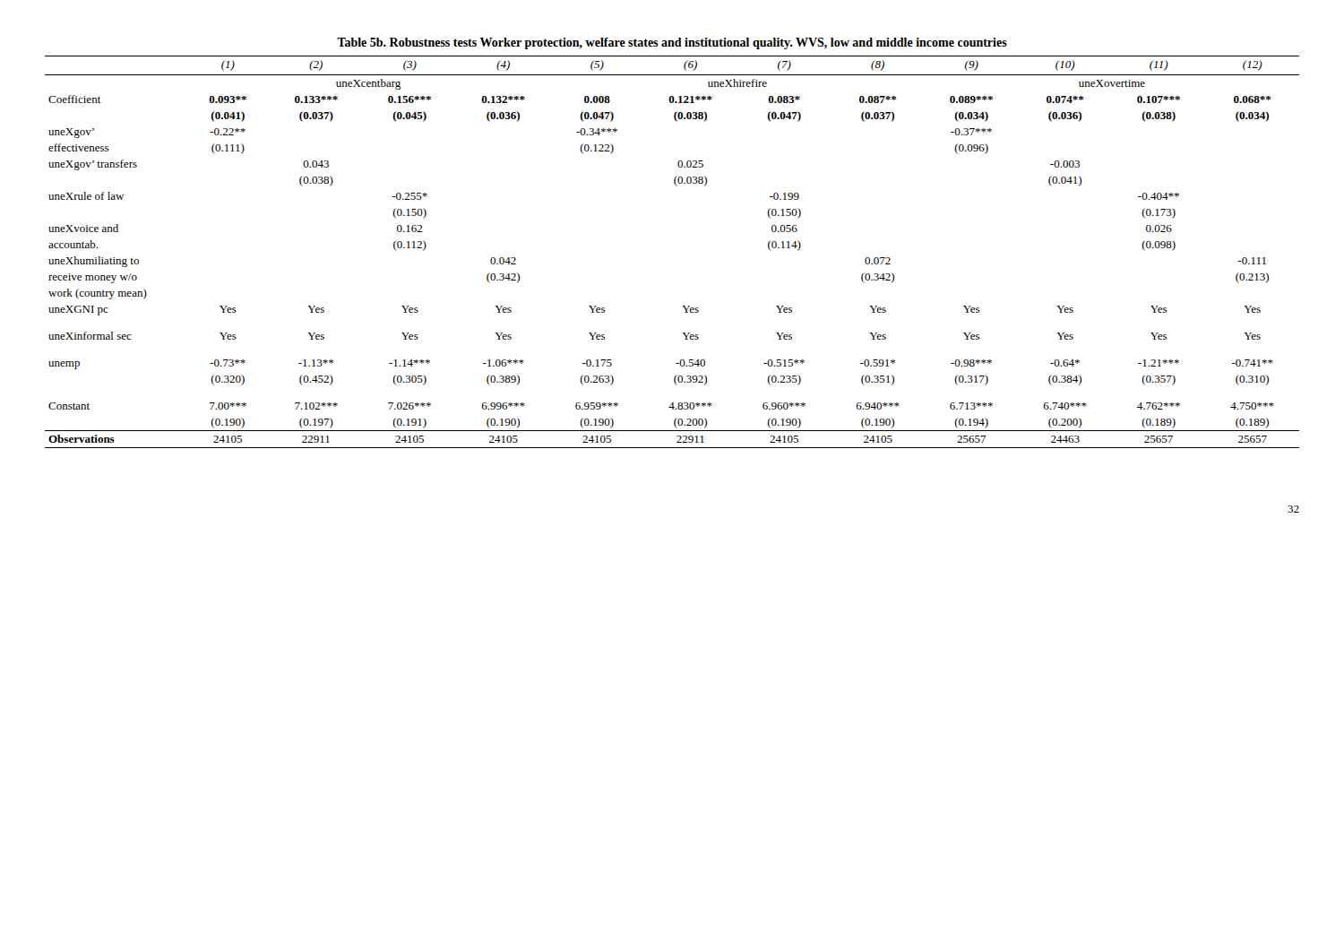Table 5b. Robustness tests Worker protection, welfare states and institutional quality. WVS, low and middle income countries
| | (1) | (2) | (3) | (4) | (5) | (6) | (7) | (8) | (9) | (10) | (11) | (12) |
| --- | --- | --- | --- | --- | --- | --- | --- | --- | --- | --- | --- | --- |
| | uneXcentbarg | uneXhirefire | uneXovertime |
| Coefficient | 0.093** | 0.133*** | 0.156*** | 0.132*** | 0.008 | 0.121*** | 0.083* | 0.087** | 0.089*** | 0.074** | 0.107*** | 0.068** |
| | (0.041) | (0.037) | (0.045) | (0.036) | (0.047) | (0.038) | (0.047) | (0.037) | (0.034) | (0.036) | (0.038) | (0.034) |
| uneXgov’ | -0.22** | | | | -0.34*** | | | | -0.37*** | | | |
| effectiveness | (0.111) | | | | (0.122) | | | | (0.096) | | | |
| uneXgov’ transfers | | 0.043 | | | | 0.025 | | | | -0.003 | | |
| | | (0.038) | | | | (0.038) | | | | (0.041) | | |
| uneXrule of law | | | -0.255* | | | | -0.199 | | | | -0.404** | |
| | | | (0.150) | | | | (0.150) | | | | (0.173) | |
| uneXvoice and | | | 0.162 | | | | 0.056 | | | | 0.026 | |
| accountab. | | | (0.112) | | | | (0.114) | | | | (0.098) | |
| uneXhumiliating to | | | | 0.042 | | | | 0.072 | | | | -0.111 |
| receive money w/o | | | | (0.342) | | | | (0.342) | | | | (0.213) |
| work (country mean) | | | | | | | | | | | | |
| uneXGNI pc | Yes | Yes | Yes | Yes | Yes | Yes | Yes | Yes | Yes | Yes | Yes | Yes |
| uneXinformal sec | Yes | Yes | Yes | Yes | Yes | Yes | Yes | Yes | Yes | Yes | Yes | Yes |
| unemp | -0.73** | -1.13** | -1.14*** | -1.06*** | -0.175 | -0.540 | -0.515** | -0.591* | -0.98*** | -0.64* | -1.21*** | -0.741** |
| | (0.320) | (0.452) | (0.305) | (0.389) | (0.263) | (0.392) | (0.235) | (0.351) | (0.317) | (0.384) | (0.357) | (0.310) |
| Constant | 7.00*** | 7.102*** | 7.026*** | 6.996*** | 6.959*** | 4.830*** | 6.960*** | 6.940*** | 6.713*** | 6.740*** | 4.762*** | 4.750*** |
| | (0.190) | (0.197) | (0.191) | (0.190) | (0.190) | (0.200) | (0.190) | (0.190) | (0.194) | (0.200) | (0.189) | (0.189) |
| Observations | 24105 | 22911 | 24105 | 24105 | 24105 | 22911 | 24105 | 24105 | 25657 | 24463 | 25657 | 25657 |
32